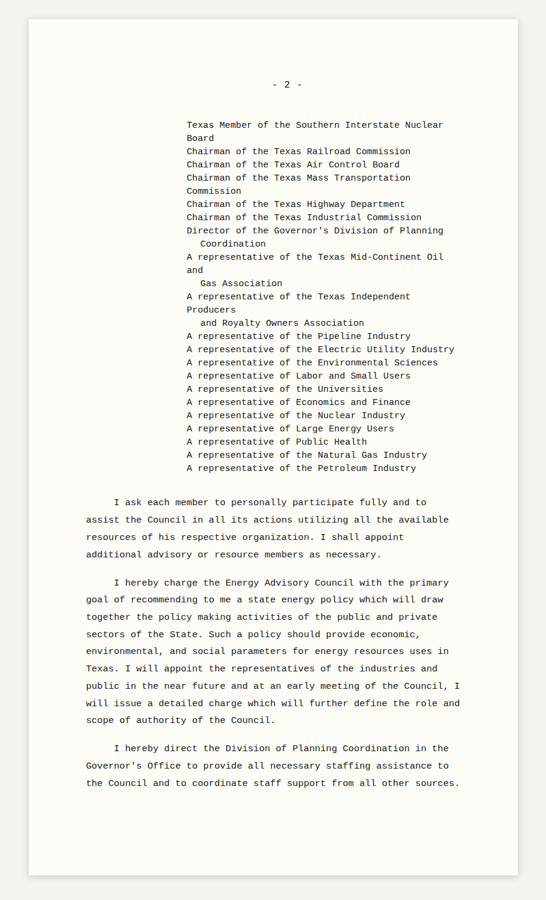- 2 -
Texas Member of the Southern Interstate Nuclear Board
Chairman of the Texas Railroad Commission
Chairman of the Texas Air Control Board
Chairman of the Texas Mass Transportation Commission
Chairman of the Texas Highway Department
Chairman of the Texas Industrial Commission
Director of the Governor's Division of PlanningCoordination
A representative of the Texas Mid-Continent Oil andGas Association
A representative of the Texas Independent Producersand Royalty Owners Association
A representative of the Pipeline Industry
A representative of the Electric Utility Industry
A representative of the Environmental Sciences
A representative of Labor and Small Users
A representative of the Universities
A representative of Economics and Finance
A representative of the Nuclear Industry
A representative of Large Energy Users
A representative of Public Health
A representative of the Natural Gas Industry
A representative of the Petroleum Industry
I ask each member to personally participate fully and to assist the Council in all its actions utilizing all the available resources of his respective organization. I shall appoint additional advisory or resource members as necessary.
I hereby charge the Energy Advisory Council with the primary goal of recommending to me a state energy policy which will draw together the policy making activities of the public and private sectors of the State. Such a policy should provide economic, environmental, and social parameters for energy resources uses in Texas. I will appoint the representatives of the industries and public in the near future and at an early meeting of the Council, I will issue a detailed charge which will further define the role and scope of authority of the Council.
I hereby direct the Division of Planning Coordination in the Governor's Office to provide all necessary staffing assistance to the Council and to coordinate staff support from all other sources.